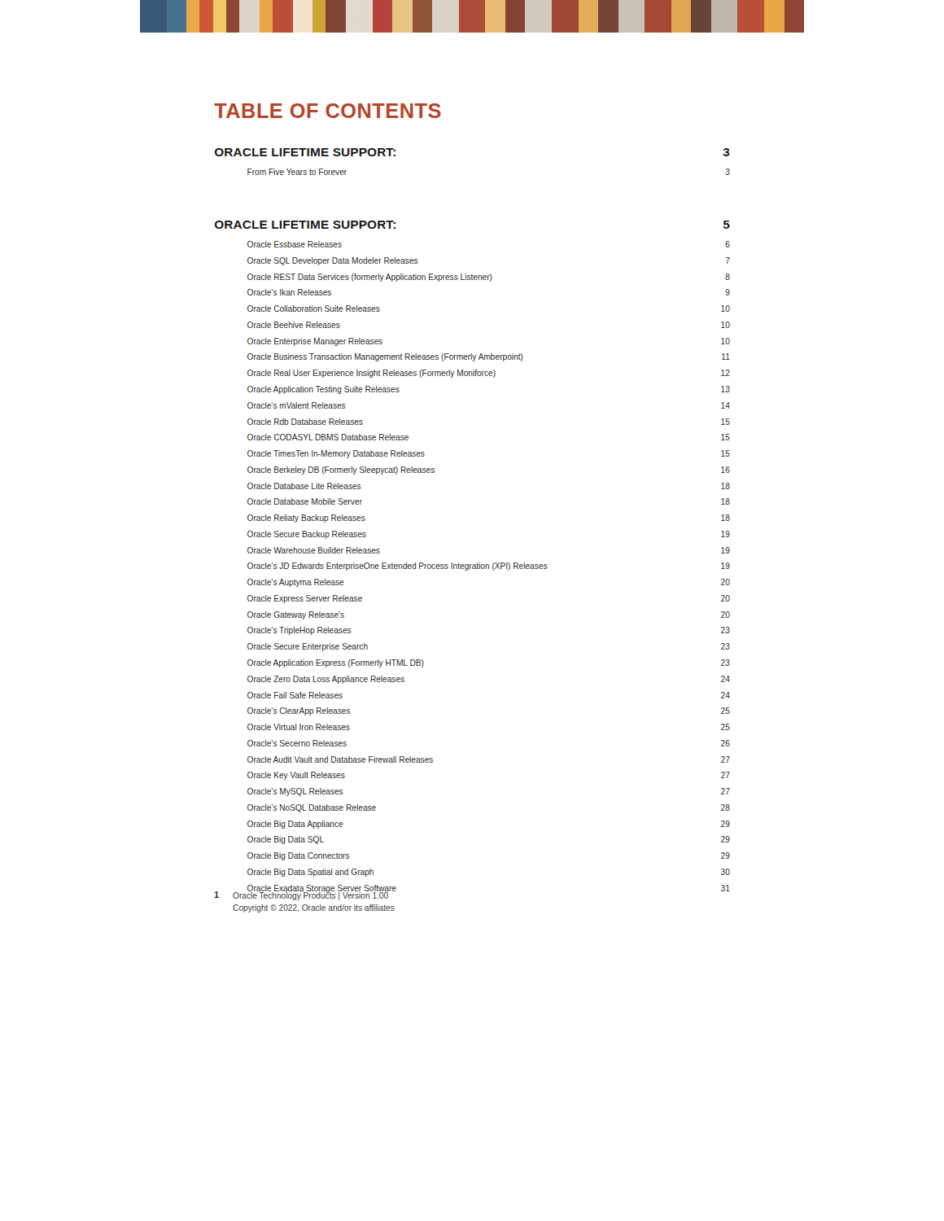TABLE OF CONTENTS
ORACLE LIFETIME SUPPORT: 3
From Five Years to Forever 3
ORACLE LIFETIME SUPPORT: 5
Oracle Essbase Releases 6
Oracle SQL Developer Data Modeler Releases 7
Oracle REST Data Services (formerly Application Express Listener) 8
Oracle’s Ikan Releases 9
Oracle Collaboration Suite Releases 10
Oracle Beehive Releases 10
Oracle Enterprise Manager Releases 10
Oracle Business Transaction Management Releases (Formerly Amberpoint) 11
Oracle Real User Experience Insight Releases (Formerly Moniforce) 12
Oracle Application Testing Suite Releases 13
Oracle’s mValent Releases 14
Oracle Rdb Database Releases 15
Oracle CODASYL DBMS Database Release 15
Oracle TimesTen In-Memory Database Releases 15
Oracle Berkeley DB (Formerly Sleepycat) Releases 16
Oracle Database Lite Releases 18
Oracle Database Mobile Server 18
Oracle Reliaty Backup Releases 18
Oracle Secure Backup Releases 19
Oracle Warehouse Builder Releases 19
Oracle’s JD Edwards EnterpriseOne Extended Process Integration (XPI) Releases 19
Oracle’s Auptyma Release 20
Oracle Express Server Release 20
Oracle Gateway Release’s 20
Oracle’s TripleHop Releases 23
Oracle Secure Enterprise Search 23
Oracle Application Express (Formerly HTML DB) 23
Oracle Zero Data Loss Appliance Releases 24
Oracle Fail Safe Releases 24
Oracle’s ClearApp Releases 25
Oracle Virtual Iron Releases 25
Oracle’s Secerno Releases 26
Oracle Audit Vault and Database Firewall Releases 27
Oracle Key Vault Releases 27
Oracle’s MySQL Releases 27
Oracle’s NoSQL Database Release 28
Oracle Big Data Appliance 29
Oracle Big Data SQL 29
Oracle Big Data Connectors 29
Oracle Big Data Spatial and Graph 30
Oracle Exadata Storage Server Software 31
1 Oracle Technology Products | Version 1.00
Copyright © 2022, Oracle and/or its affiliates